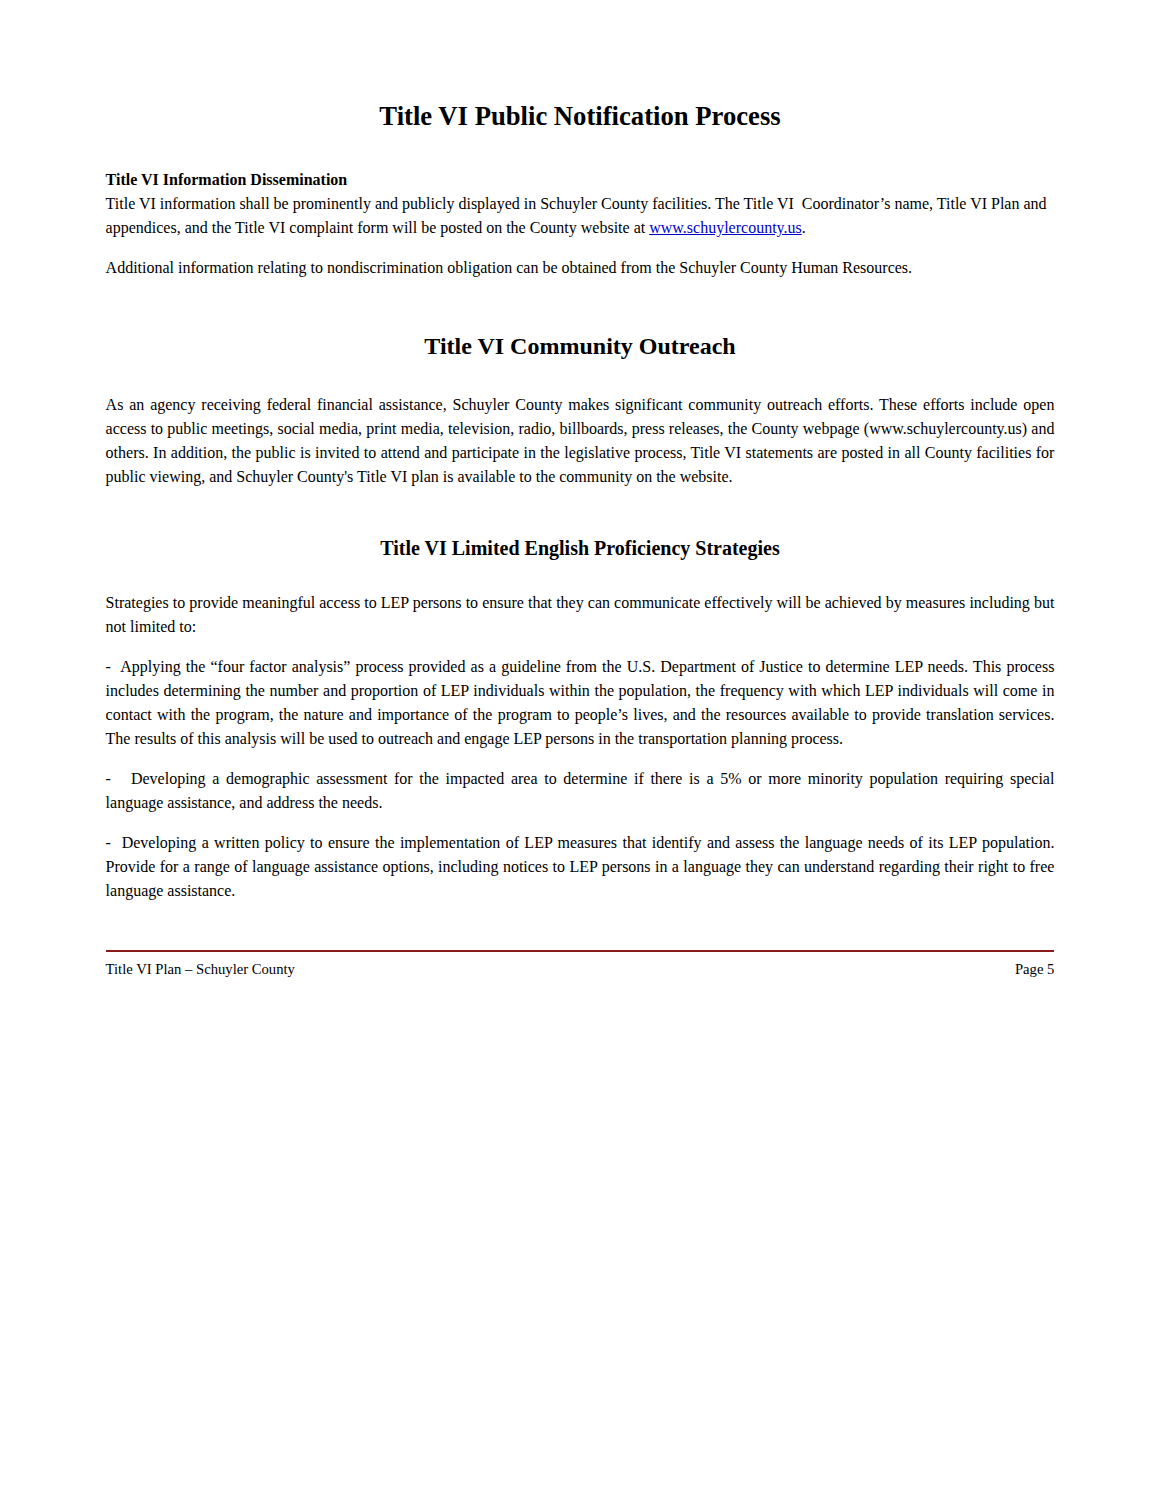Title VI Public Notification Process
Title VI Information Dissemination
Title VI information shall be prominently and publicly displayed in Schuyler County facilities. The Title VI Coordinator’s name, Title VI Plan and appendices, and the Title VI complaint form will be posted on the County website at www.schuylercounty.us.
Additional information relating to nondiscrimination obligation can be obtained from the Schuyler County Human Resources.
Title VI Community Outreach
As an agency receiving federal financial assistance, Schuyler County makes significant community outreach efforts. These efforts include open access to public meetings, social media, print media, television, radio, billboards, press releases, the County webpage (www.schuylercounty.us) and others. In addition, the public is invited to attend and participate in the legislative process, Title VI statements are posted in all County facilities for public viewing, and Schuyler County's Title VI plan is available to the community on the website.
Title VI Limited English Proficiency Strategies
Strategies to provide meaningful access to LEP persons to ensure that they can communicate effectively will be achieved by measures including but not limited to:
- Applying the “four factor analysis” process provided as a guideline from the U.S. Department of Justice to determine LEP needs. This process includes determining the number and proportion of LEP individuals within the population, the frequency with which LEP individuals will come in contact with the program, the nature and importance of the program to people’s lives, and the resources available to provide translation services. The results of this analysis will be used to outreach and engage LEP persons in the transportation planning process.
- Developing a demographic assessment for the impacted area to determine if there is a 5% or more minority population requiring special language assistance, and address the needs.
- Developing a written policy to ensure the implementation of LEP measures that identify and assess the language needs of its LEP population. Provide for a range of language assistance options, including notices to LEP persons in a language they can understand regarding their right to free language assistance.
Title VI Plan – Schuyler County Page 5